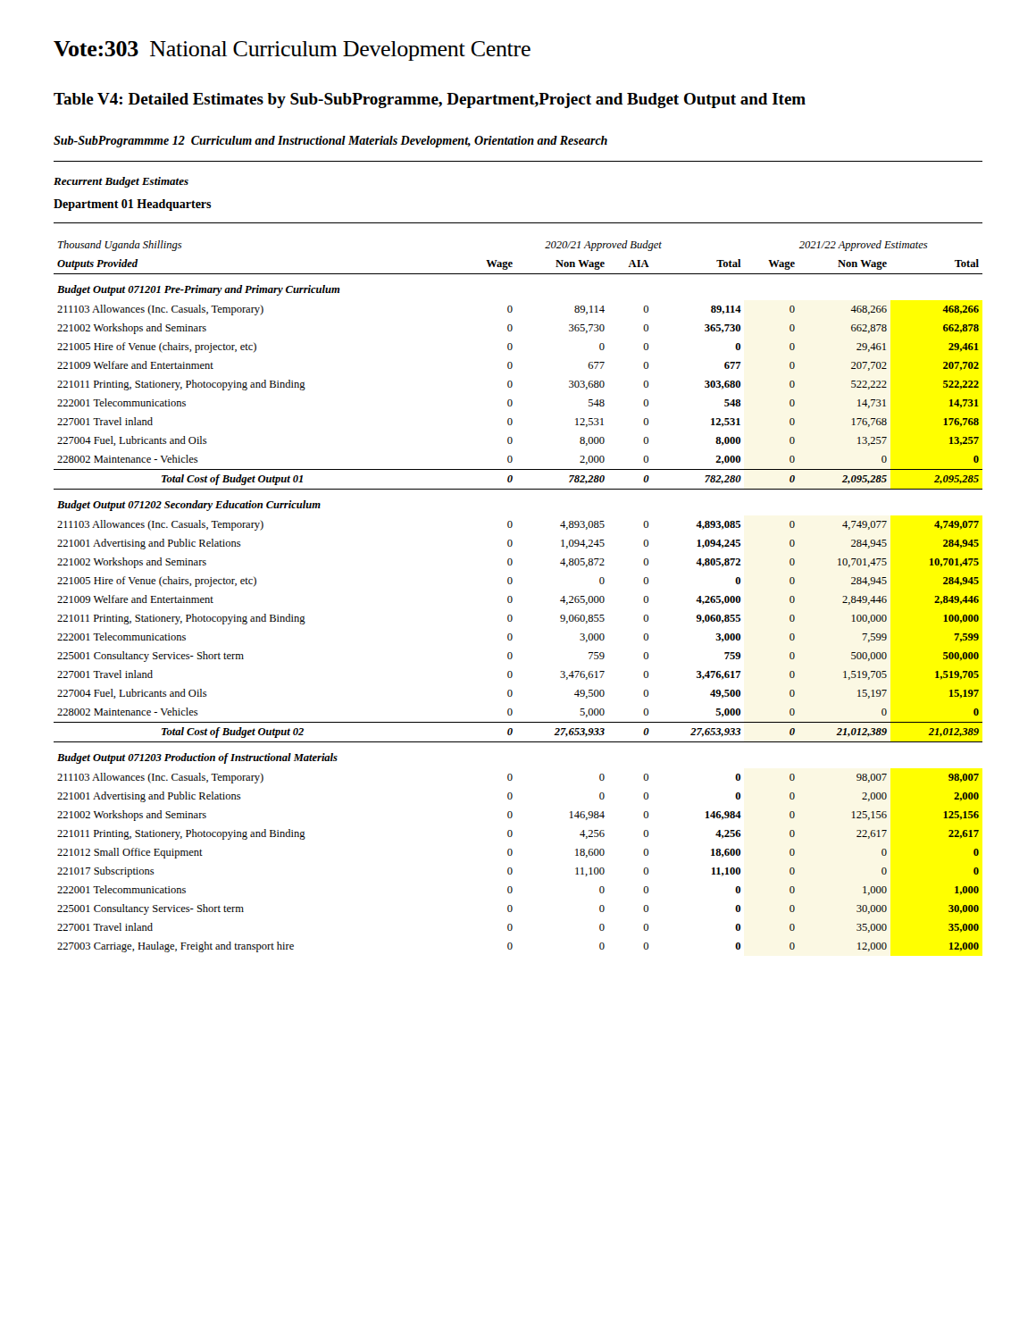Vote:303 National Curriculum Development Centre
Table V4: Detailed Estimates by Sub-SubProgramme, Department,Project and Budget Output and Item
Sub-SubProgrammme 12 Curriculum and Instructional Materials Development, Orientation and Research
Recurrent Budget Estimates
Department 01 Headquarters
| Thousand Uganda Shillings | 2020/21 Approved Budget | 2021/22 Approved Estimates |
| --- | --- | --- |
| Outputs Provided | Wage | Non Wage | AIA | Total | Wage | Non Wage | Total |
| Budget Output 071201 Pre-Primary and Primary Curriculum |
| 211103 Allowances (Inc. Casuals, Temporary) | 0 | 89,114 | 0 | 89,114 | 0 | 468,266 | 468,266 |
| 221002 Workshops and Seminars | 0 | 365,730 | 0 | 365,730 | 0 | 662,878 | 662,878 |
| 221005 Hire of Venue (chairs, projector, etc) | 0 | 0 | 0 | 0 | 0 | 29,461 | 29,461 |
| 221009 Welfare and Entertainment | 0 | 677 | 0 | 677 | 0 | 207,702 | 207,702 |
| 221011 Printing, Stationery, Photocopying and Binding | 0 | 303,680 | 0 | 303,680 | 0 | 522,222 | 522,222 |
| 222001 Telecommunications | 0 | 548 | 0 | 548 | 0 | 14,731 | 14,731 |
| 227001 Travel inland | 0 | 12,531 | 0 | 12,531 | 0 | 176,768 | 176,768 |
| 227004 Fuel, Lubricants and Oils | 0 | 8,000 | 0 | 8,000 | 0 | 13,257 | 13,257 |
| 228002 Maintenance - Vehicles | 0 | 2,000 | 0 | 2,000 | 0 | 0 | 0 |
| Total Cost of Budget Output 01 | 0 | 782,280 | 0 | 782,280 | 0 | 2,095,285 | 2,095,285 |
| Budget Output 071202 Secondary Education Curriculum |
| 211103 Allowances (Inc. Casuals, Temporary) | 0 | 4,893,085 | 0 | 4,893,085 | 0 | 4,749,077 | 4,749,077 |
| 221001 Advertising and Public Relations | 0 | 1,094,245 | 0 | 1,094,245 | 0 | 284,945 | 284,945 |
| 221002 Workshops and Seminars | 0 | 4,805,872 | 0 | 4,805,872 | 0 | 10,701,475 | 10,701,475 |
| 221005 Hire of Venue (chairs, projector, etc) | 0 | 0 | 0 | 0 | 0 | 284,945 | 284,945 |
| 221009 Welfare and Entertainment | 0 | 4,265,000 | 0 | 4,265,000 | 0 | 2,849,446 | 2,849,446 |
| 221011 Printing, Stationery, Photocopying and Binding | 0 | 9,060,855 | 0 | 9,060,855 | 0 | 100,000 | 100,000 |
| 222001 Telecommunications | 0 | 3,000 | 0 | 3,000 | 0 | 7,599 | 7,599 |
| 225001 Consultancy Services- Short term | 0 | 759 | 0 | 759 | 0 | 500,000 | 500,000 |
| 227001 Travel inland | 0 | 3,476,617 | 0 | 3,476,617 | 0 | 1,519,705 | 1,519,705 |
| 227004 Fuel, Lubricants and Oils | 0 | 49,500 | 0 | 49,500 | 0 | 15,197 | 15,197 |
| 228002 Maintenance - Vehicles | 0 | 5,000 | 0 | 5,000 | 0 | 0 | 0 |
| Total Cost of Budget Output 02 | 0 | 27,653,933 | 0 | 27,653,933 | 0 | 21,012,389 | 21,012,389 |
| Budget Output 071203 Production of Instructional Materials |
| 211103 Allowances (Inc. Casuals, Temporary) | 0 | 0 | 0 | 0 | 0 | 98,007 | 98,007 |
| 221001 Advertising and Public Relations | 0 | 0 | 0 | 0 | 0 | 2,000 | 2,000 |
| 221002 Workshops and Seminars | 0 | 146,984 | 0 | 146,984 | 0 | 125,156 | 125,156 |
| 221011 Printing, Stationery, Photocopying and Binding | 0 | 4,256 | 0 | 4,256 | 0 | 22,617 | 22,617 |
| 221012 Small Office Equipment | 0 | 18,600 | 0 | 18,600 | 0 | 0 | 0 |
| 221017 Subscriptions | 0 | 11,100 | 0 | 11,100 | 0 | 0 | 0 |
| 222001 Telecommunications | 0 | 0 | 0 | 0 | 0 | 1,000 | 1,000 |
| 225001 Consultancy Services- Short term | 0 | 0 | 0 | 0 | 0 | 30,000 | 30,000 |
| 227001 Travel inland | 0 | 0 | 0 | 0 | 0 | 35,000 | 35,000 |
| 227003 Carriage, Haulage, Freight and transport hire | 0 | 0 | 0 | 0 | 0 | 12,000 | 12,000 |